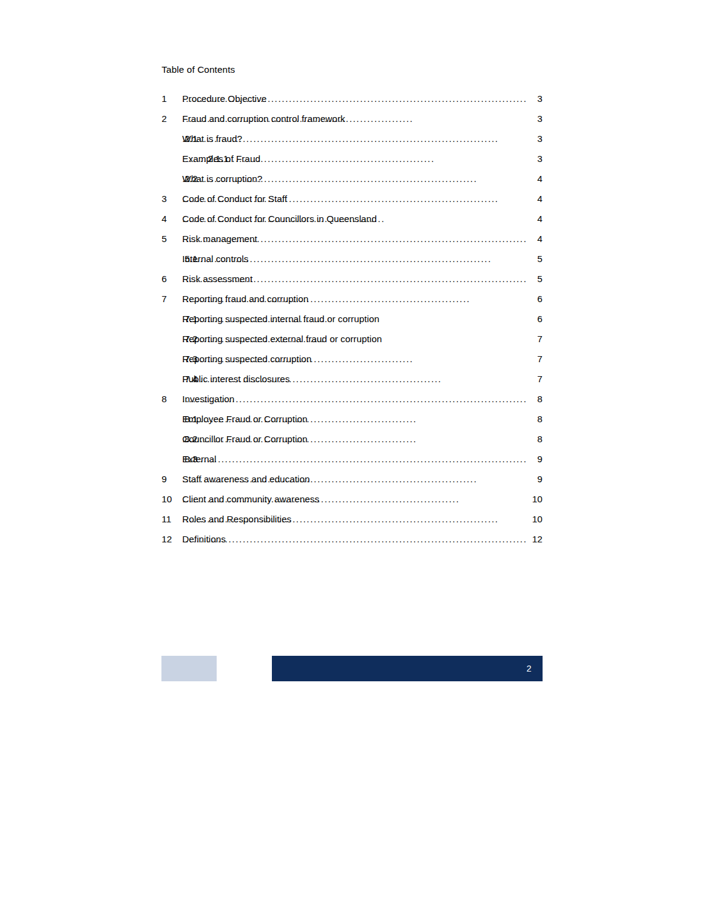Table of Contents
| 1 | Procedure Objective | ................................................................................................. | 3 |
| 2 | Fraud and corruption control framework | ................................................................. | 3 |
| 2.1 | What is fraud? | ......................................................................................... | 3 |
| 2.1.1 | Examples of Fraud | ....................................................................... | 3 |
| 2.2 | What is corruption? | ................................................................................... | 4 |
| 3 | Code of Conduct for Staff | ......................................................................................... | 4 |
| 4 | Code of Conduct for Councillors in Queensland | ......................................................... | 4 |
| 5 | Risk management | ..................................................................................................... | 4 |
| 5.1 | Internal controls | ....................................................................................... | 5 |
| 6 | Risk assessment | ....................................................................................................... | 5 |
| 7 | Reporting fraud and corruption | ................................................................................. | 6 |
| 7.1 | Reporting suspected internal fraud or corruption | ......................................... | 6 |
| 7.2 | Reporting suspected external fraud or corruption | ........................................ | 7 |
| 7.3 | Reporting suspected corruption | ................................................................. | 7 |
| 7.4 | Public interest disclosures | ......................................................................... | 7 |
| 8 | Investigation | ............................................................................................................. | 8 |
| 8.1 | Employee Fraud or Corruption | .................................................................. | 8 |
| 8.2 | Councillor Fraud or Corruption | .................................................................. | 8 |
| 8.3 | External | ..................................................................................................... | 9 |
| 9 | Staff awareness and education | ................................................................................... | 9 |
| 10 | Client and community awareness | .............................................................................. | 10 |
| 11 | Roles and Responsibilities | ......................................................................................... | 10 |
| 12 | Definitions | ............................................................................................................. | 12 |
2